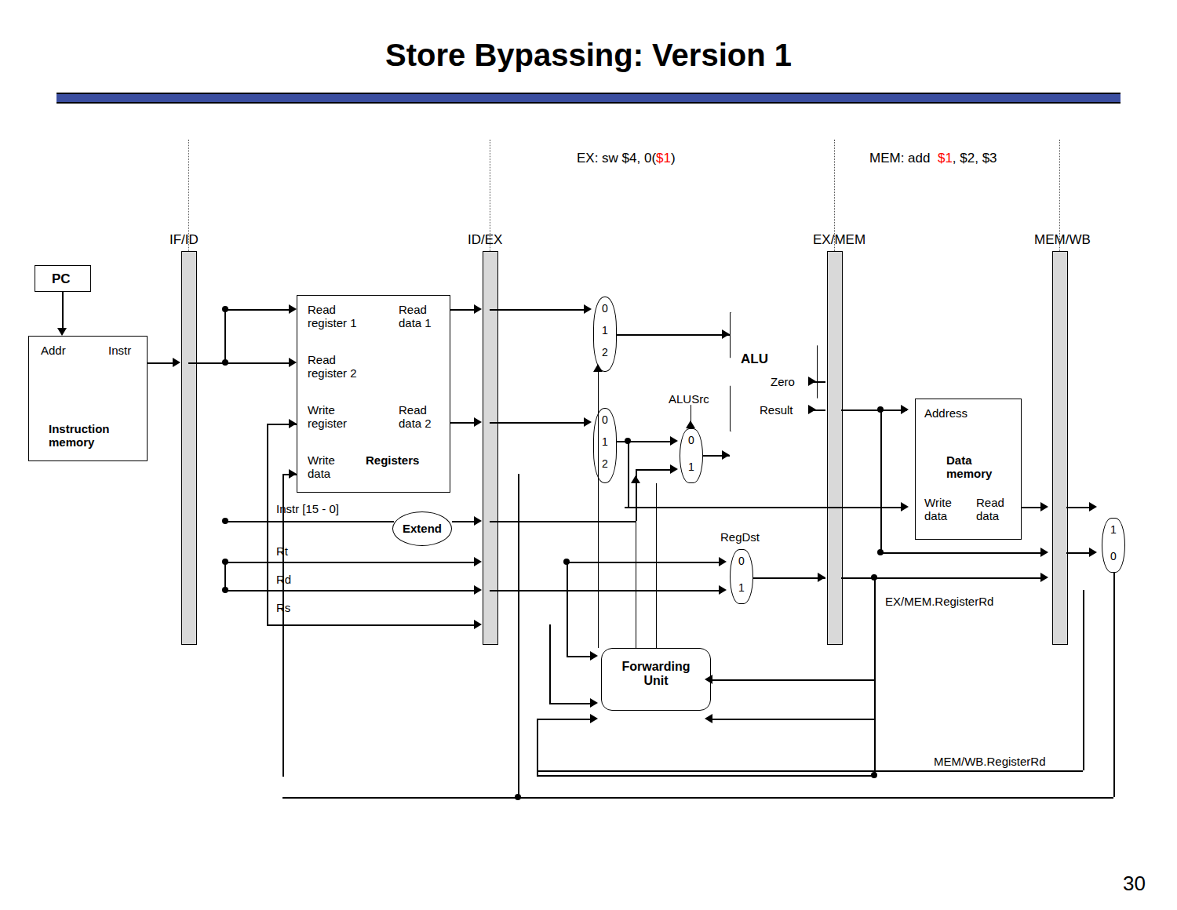Store Bypassing: Version 1
EX: sw $4, 0($1)
MEM: add $1, $2, $3
IF/ID
ID/EX
EX/MEM
MEM/WB
PC
Addr
Instr
Instruction
memory
Read
register 1
Read
data 1
Read
register 2
Write
register
Read
data 2
Write
data
Registers
Instr [15 - 0]
Extend
Rt
Rd
Rs
0 1 2
0 1 2
0 1
ALUSrc
0 1
RegDst
ALU
Zero
Result
Forwarding
Unit
Address
Data
memory
Write
data
Read
data
EX/MEM.RegisterRd
1 0
MEM/WB.RegisterRd
30